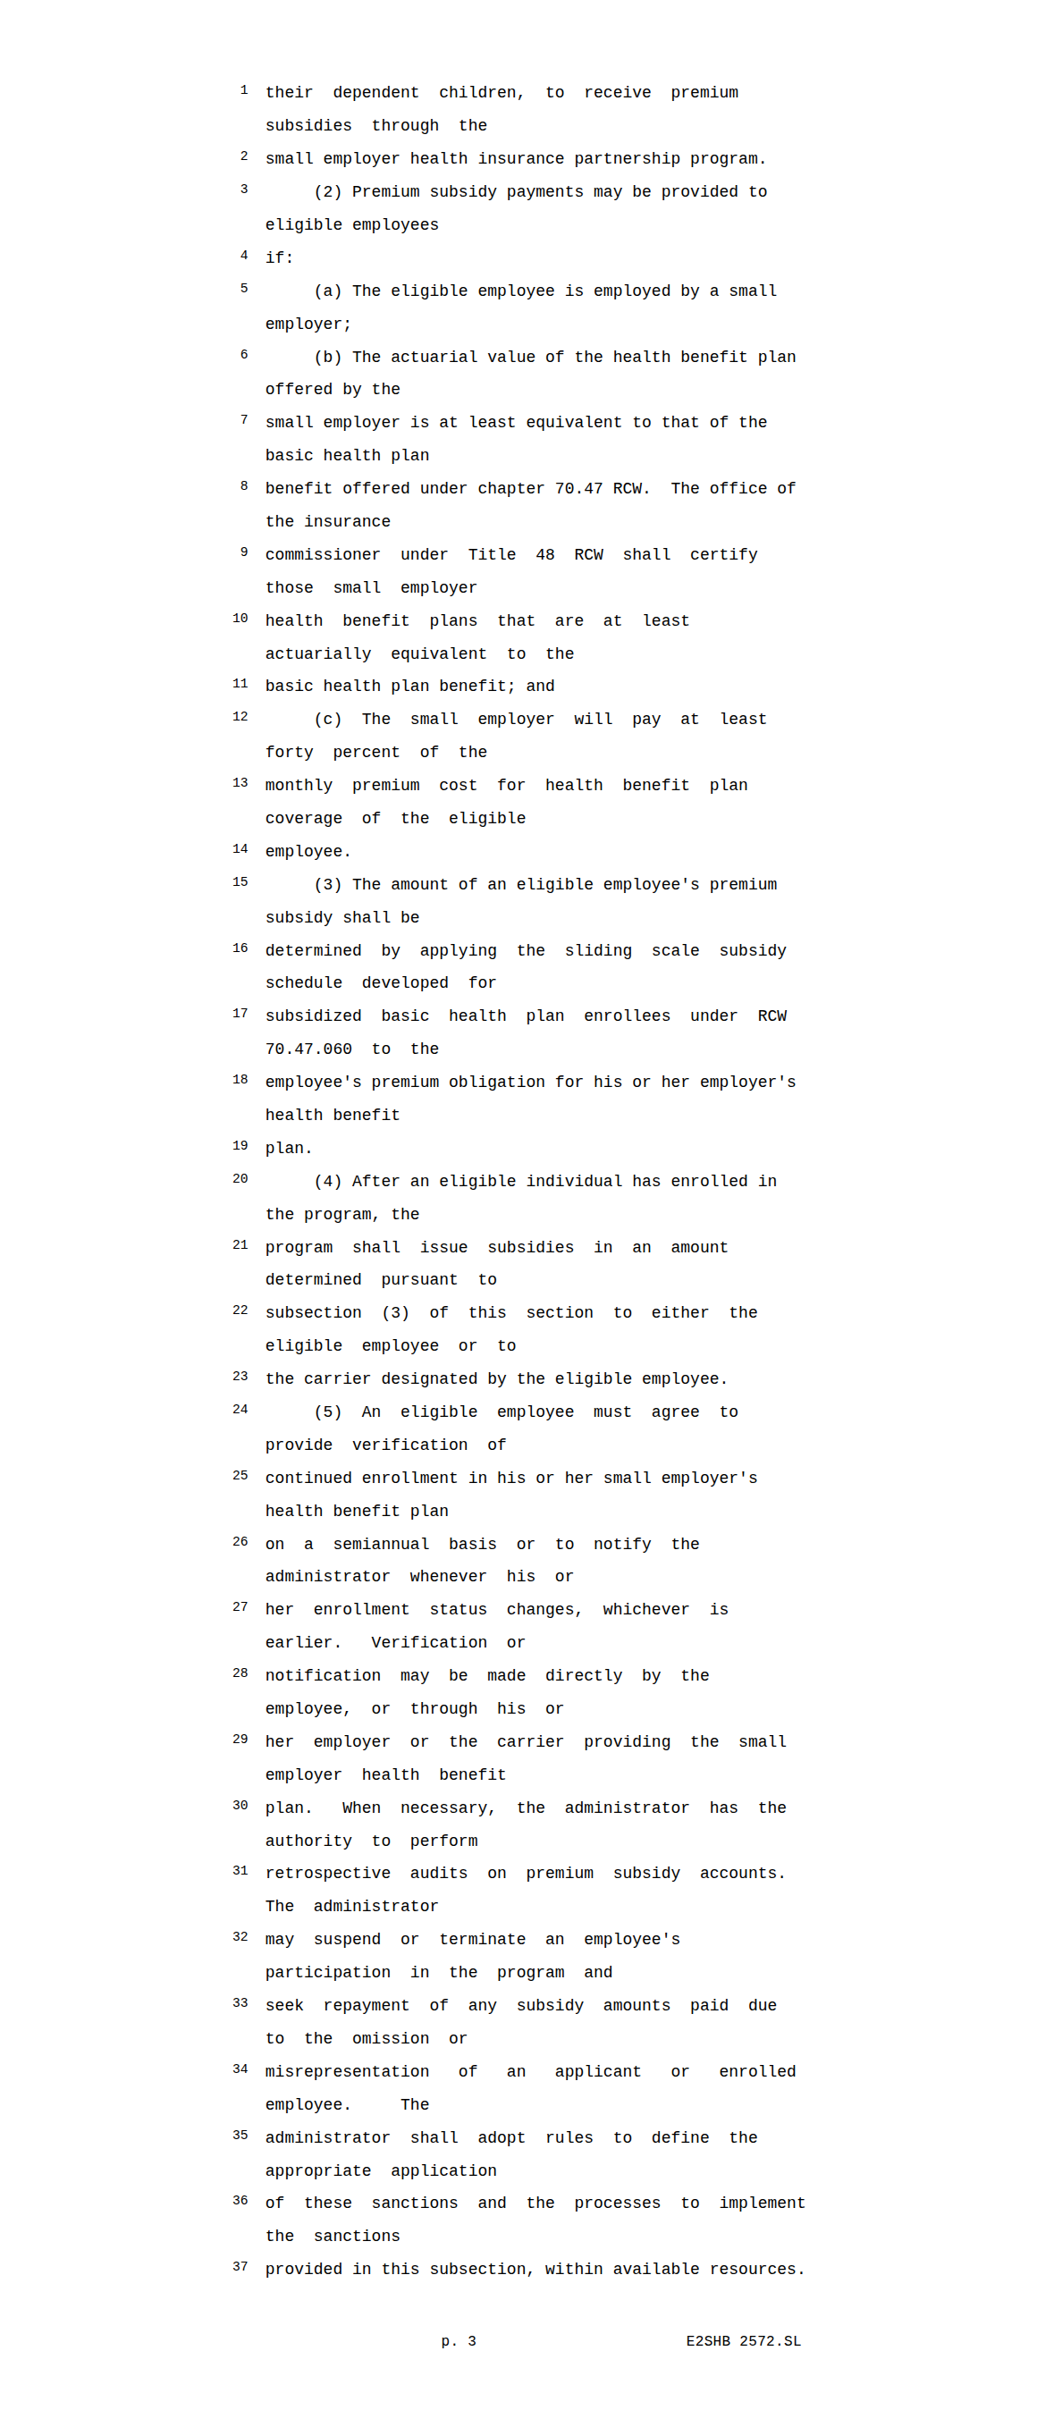their dependent children, to receive premium subsidies through the
small employer health insurance partnership program.
(2) Premium subsidy payments may be provided to eligible employees
if:
(a) The eligible employee is employed by a small employer;
(b) The actuarial value of the health benefit plan offered by the
small employer is at least equivalent to that of the basic health plan
benefit offered under chapter 70.47 RCW. The office of the insurance
commissioner under Title 48 RCW shall certify those small employer
health benefit plans that are at least actuarially equivalent to the
basic health plan benefit; and
(c) The small employer will pay at least forty percent of the
monthly premium cost for health benefit plan coverage of the eligible
employee.
(3) The amount of an eligible employee's premium subsidy shall be
determined by applying the sliding scale subsidy schedule developed for
subsidized basic health plan enrollees under RCW 70.47.060 to the
employee's premium obligation for his or her employer's health benefit
plan.
(4) After an eligible individual has enrolled in the program, the
program shall issue subsidies in an amount determined pursuant to
subsection (3) of this section to either the eligible employee or to
the carrier designated by the eligible employee.
(5) An eligible employee must agree to provide verification of
continued enrollment in his or her small employer's health benefit plan
on a semiannual basis or to notify the administrator whenever his or
her enrollment status changes, whichever is earlier. Verification or
notification may be made directly by the employee, or through his or
her employer or the carrier providing the small employer health benefit
plan. When necessary, the administrator has the authority to perform
retrospective audits on premium subsidy accounts. The administrator
may suspend or terminate an employee's participation in the program and
seek repayment of any subsidy amounts paid due to the omission or
misrepresentation of an applicant or enrolled employee. The
administrator shall adopt rules to define the appropriate application
of these sanctions and the processes to implement the sanctions
provided in this subsection, within available resources.
p. 3 E2SHB 2572.SL